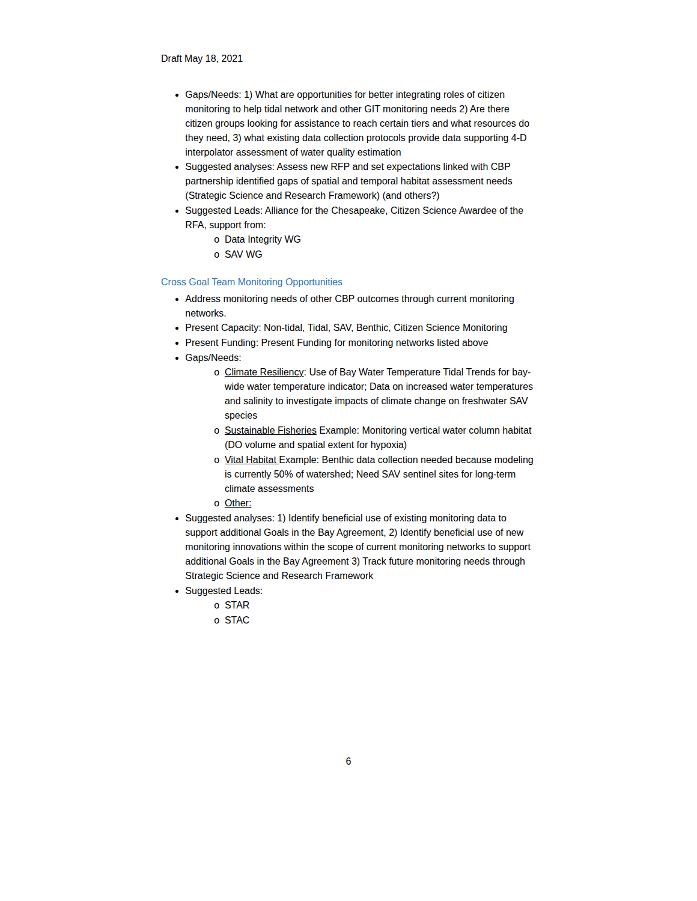Draft May 18, 2021
Gaps/Needs: 1) What are opportunities for better integrating roles of citizen monitoring to help tidal network and other GIT monitoring needs 2) Are there citizen groups looking for assistance to reach certain tiers and what resources do they need, 3) what existing data collection protocols provide data supporting 4-D interpolator assessment of water quality estimation
Suggested analyses: Assess new RFP and set expectations linked with CBP partnership identified gaps of spatial and temporal habitat assessment needs (Strategic Science and Research Framework) (and others?)
Suggested Leads: Alliance for the Chesapeake, Citizen Science Awardee of the RFA, support from:
Data Integrity WG
SAV WG
Cross Goal Team Monitoring Opportunities
Address monitoring needs of other CBP outcomes through current monitoring networks.
Present Capacity: Non-tidal, Tidal, SAV, Benthic, Citizen Science Monitoring
Present Funding: Present Funding for monitoring networks listed above
Gaps/Needs:
Climate Resiliency: Use of Bay Water Temperature Tidal Trends for bay-wide water temperature indicator; Data on increased water temperatures and salinity to investigate impacts of climate change on freshwater SAV species
Sustainable Fisheries Example: Monitoring vertical water column habitat (DO volume and spatial extent for hypoxia)
Vital Habitat Example: Benthic data collection needed because modeling is currently 50% of watershed; Need SAV sentinel sites for long-term climate assessments
Other:
Suggested analyses: 1) Identify beneficial use of existing monitoring data to support additional Goals in the Bay Agreement, 2) Identify beneficial use of new monitoring innovations within the scope of current monitoring networks to support additional Goals in the Bay Agreement 3) Track future monitoring needs through Strategic Science and Research Framework
Suggested Leads:
STAR
STAC
6